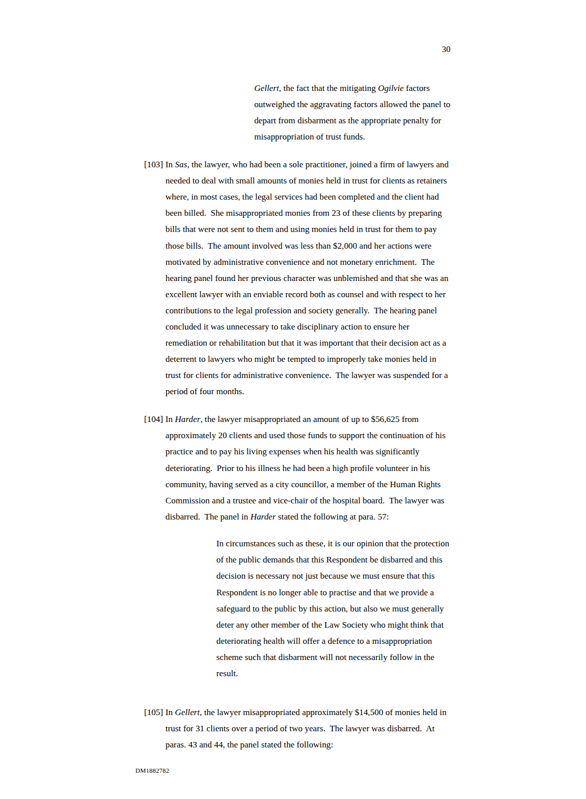30
Gellert, the fact that the mitigating Ogilvie factors outweighed the aggravating factors allowed the panel to depart from disbarment as the appropriate penalty for misappropriation of trust funds.
[103]
In Sas, the lawyer, who had been a sole practitioner, joined a firm of lawyers and needed to deal with small amounts of monies held in trust for clients as retainers where, in most cases, the legal services had been completed and the client had been billed. She misappropriated monies from 23 of these clients by preparing bills that were not sent to them and using monies held in trust for them to pay those bills. The amount involved was less than $2,000 and her actions were motivated by administrative convenience and not monetary enrichment. The hearing panel found her previous character was unblemished and that she was an excellent lawyer with an enviable record both as counsel and with respect to her contributions to the legal profession and society generally. The hearing panel concluded it was unnecessary to take disciplinary action to ensure her remediation or rehabilitation but that it was important that their decision act as a deterrent to lawyers who might be tempted to improperly take monies held in trust for clients for administrative convenience. The lawyer was suspended for a period of four months.
[104]
In Harder, the lawyer misappropriated an amount of up to $56,625 from approximately 20 clients and used those funds to support the continuation of his practice and to pay his living expenses when his health was significantly deteriorating. Prior to his illness he had been a high profile volunteer in his community, having served as a city councillor, a member of the Human Rights Commission and a trustee and vice-chair of the hospital board. The lawyer was disbarred. The panel in Harder stated the following at para. 57:
In circumstances such as these, it is our opinion that the protection of the public demands that this Respondent be disbarred and this decision is necessary not just because we must ensure that this Respondent is no longer able to practise and that we provide a safeguard to the public by this action, but also we must generally deter any other member of the Law Society who might think that deteriorating health will offer a defence to a misappropriation scheme such that disbarment will not necessarily follow in the result.
[105]
In Gellert, the lawyer misappropriated approximately $14,500 of monies held in trust for 31 clients over a period of two years. The lawyer was disbarred. At paras. 43 and 44, the panel stated the following:
DM1882782